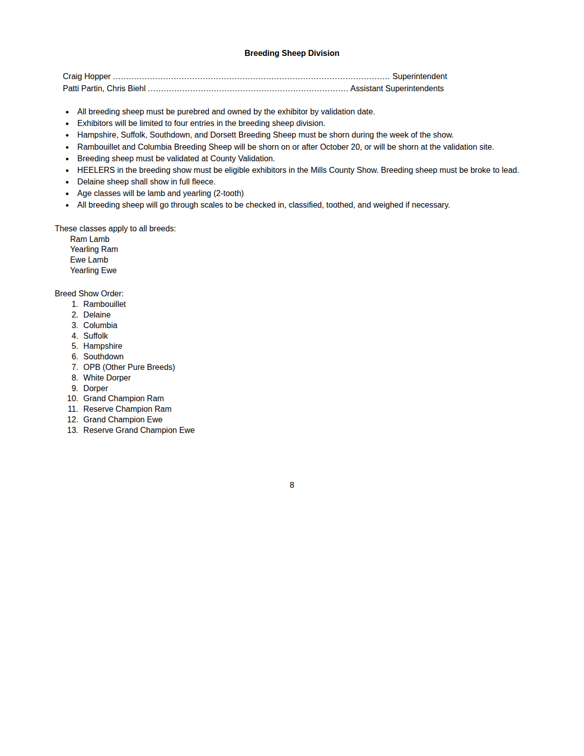Breeding Sheep Division
Craig Hopper ......................................................................................................... Superintendent
Patti Partin, Chris Biehl ............................................................................ Assistant Superintendents
All breeding sheep must be purebred and owned by the exhibitor by validation date.
Exhibitors will be limited to four entries in the breeding sheep division.
Hampshire, Suffolk, Southdown, and Dorsett Breeding Sheep must be shorn during the week of the show.
Rambouillet and Columbia Breeding Sheep will be shorn on or after October 20, or will be shorn at the validation site.
Breeding sheep must be validated at County Validation.
HEELERS in the breeding show must be eligible exhibitors in the Mills County Show. Breeding sheep must be broke to lead.
Delaine sheep shall show in full fleece.
Age classes will be lamb and yearling (2-tooth)
All breeding sheep will go through scales to be checked in, classified, toothed, and weighed if necessary.
These classes apply to all breeds:
Ram Lamb
Yearling Ram
Ewe Lamb
Yearling Ewe
Breed Show Order:
Rambouillet
Delaine
Columbia
Suffolk
Hampshire
Southdown
OPB (Other Pure Breeds)
White Dorper
Dorper
Grand Champion Ram
Reserve Champion Ram
Grand Champion Ewe
Reserve Grand Champion Ewe
8